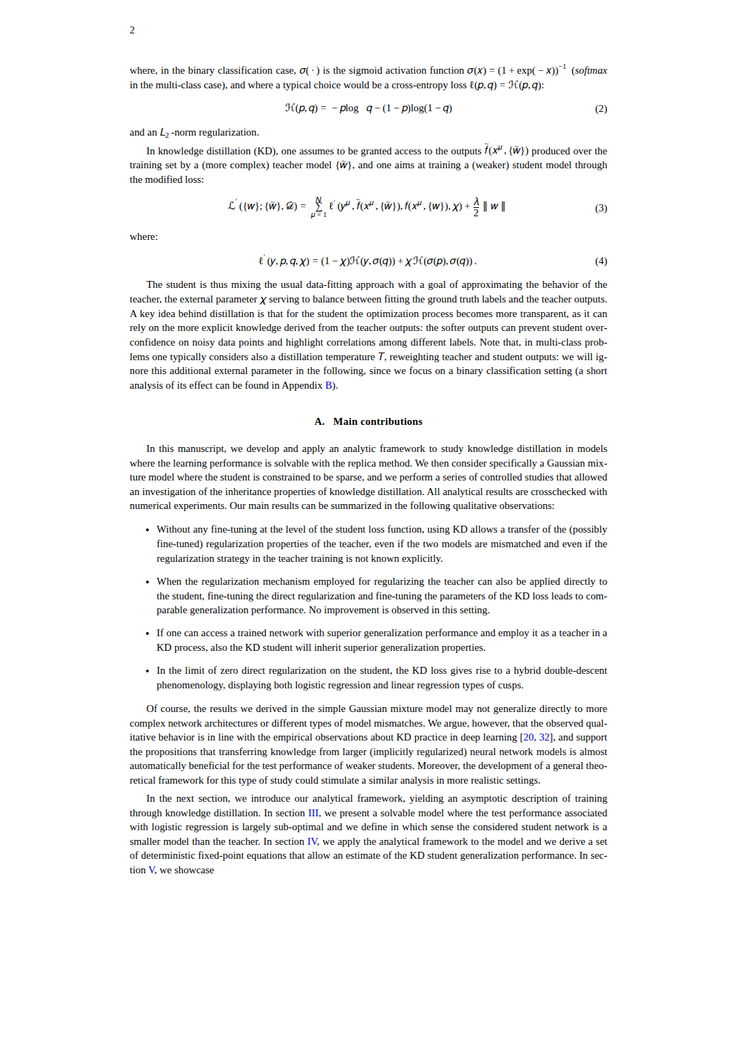2
where, in the binary classification case, σ(·) is the sigmoid activation function σ(x)=(1+exp(−x))−1 (softmax in the multi-class case), and where a typical choice would be a cross-entropy loss ℓ(p,q)=ℋ(p,q):
ℋ(p,q) = −plog q − (1−p) log(1−q)
(2)
and an L2-norm regularization.
In knowledge distillation (KD), one assumes to be granted access to the outputs f~(xμ,{w~}) produced over the training set by a (more complex) teacher model {w~}, and one aims at training a (weaker) student model through the modified loss:
ℒ′ ({w};{w~},𝒟) = ∑μ=1N ℓ′ ( yμ, f~(xμ,{w~}), f(xμ,{w}), χ ) + λ2 ∥w∥
(3)
where:
ℓ′ (y,p,q,χ) = (1−χ) ℋ(y,σ(q)) + χ ℋ(σ(p),σ(q)) .
(4)
The student is thus mixing the usual data-fitting approach with a goal of approximating the behavior of the teacher, the external parameter χ serving to balance between fitting the ground truth labels and the teacher outputs. A key idea behind distillation is that for the student the optimization process becomes more transparent, as it can rely on the more explicit knowledge derived from the teacher outputs: the softer outputs can prevent student overconfidence on noisy data points and highlight correlations among different labels. Note that, in multi-class problems one typically considers also a distillation temperature T, reweighting teacher and student outputs: we will ignore this additional external parameter in the following, since we focus on a binary classification setting (a short analysis of its effect can be found in Appendix B).
A. Main contributions
In this manuscript, we develop and apply an analytic framework to study knowledge distillation in models where the learning performance is solvable with the replica method. We then consider specifically a Gaussian mixture model where the student is constrained to be sparse, and we perform a series of controlled studies that allowed an investigation of the inheritance properties of knowledge distillation. All analytical results are crosschecked with numerical experiments. Our main results can be summarized in the following qualitative observations:
Without any fine-tuning at the level of the student loss function, using KD allows a transfer of the (possibly fine-tuned) regularization properties of the teacher, even if the two models are mismatched and even if the regularization strategy in the teacher training is not known explicitly.
When the regularization mechanism employed for regularizing the teacher can also be applied directly to the student, fine-tuning the direct regularization and fine-tuning the parameters of the KD loss leads to comparable generalization performance. No improvement is observed in this setting.
If one can access a trained network with superior generalization performance and employ it as a teacher in a KD process, also the KD student will inherit superior generalization properties.
In the limit of zero direct regularization on the student, the KD loss gives rise to a hybrid double-descent phenomenology, displaying both logistic regression and linear regression types of cusps.
Of course, the results we derived in the simple Gaussian mixture model may not generalize directly to more complex network architectures or different types of model mismatches. We argue, however, that the observed qualitative behavior is in line with the empirical observations about KD practice in deep learning [20, 32], and support the propositions that transferring knowledge from larger (implicitly regularized) neural network models is almost automatically beneficial for the test performance of weaker students. Moreover, the development of a general theoretical framework for this type of study could stimulate a similar analysis in more realistic settings.
In the next section, we introduce our analytical framework, yielding an asymptotic description of training through knowledge distillation. In section III, we present a solvable model where the test performance associated with logistic regression is largely sub-optimal and we define in which sense the considered student network is a smaller model than the teacher. In section IV, we apply the analytical framework to the model and we derive a set of deterministic fixed-point equations that allow an estimate of the KD student generalization performance. In section V, we showcase